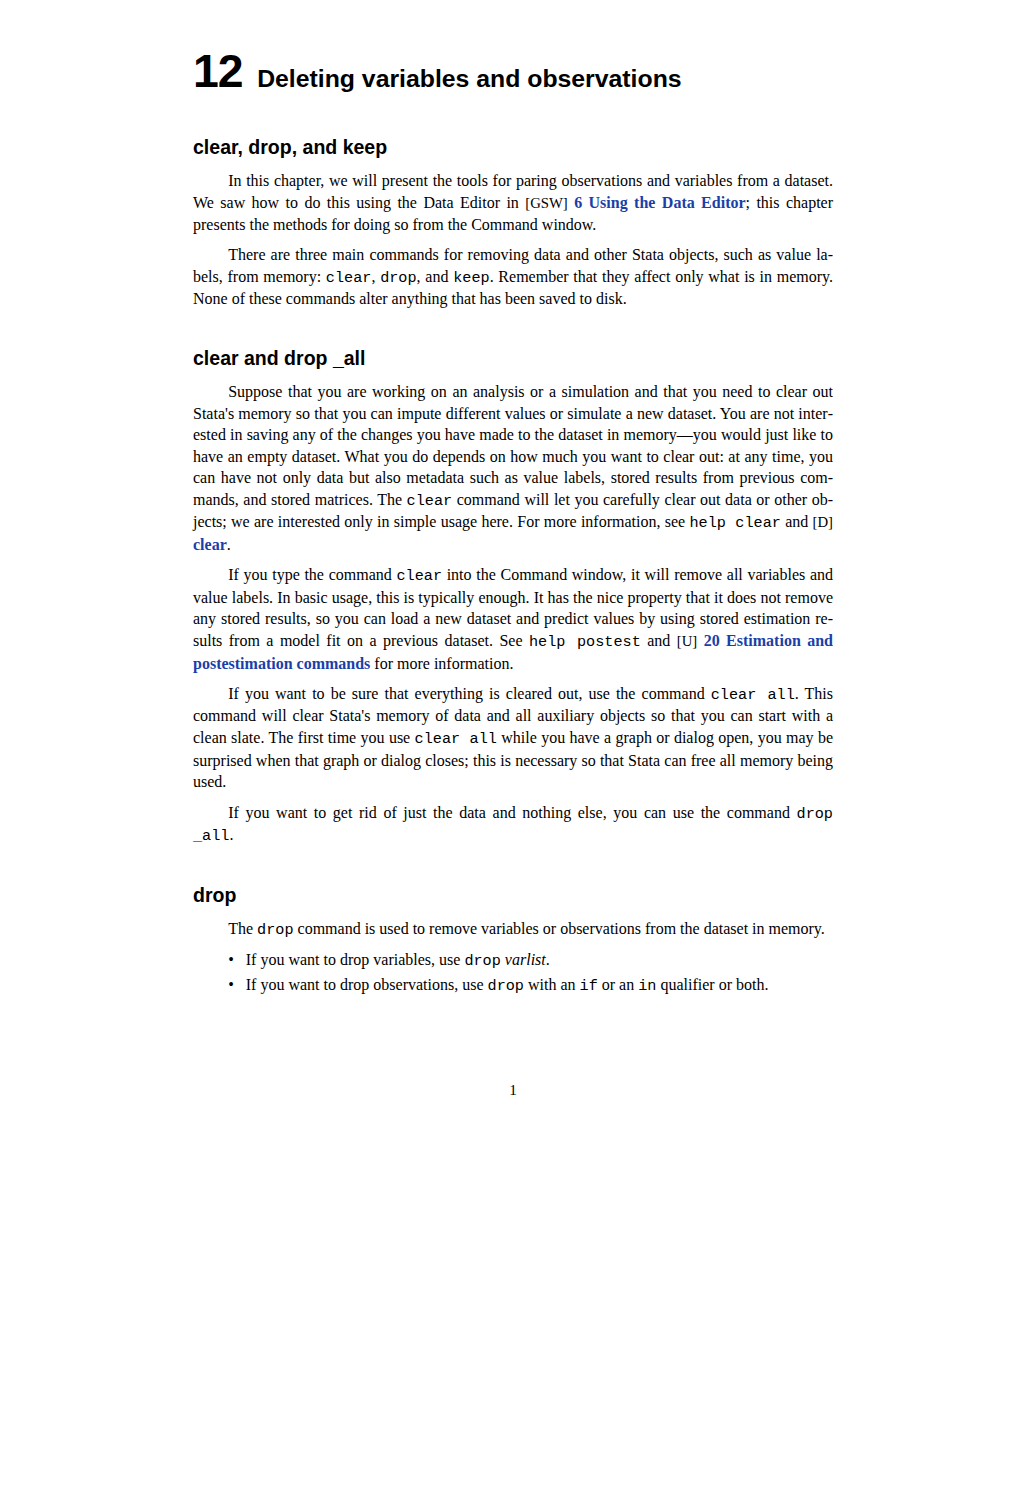12 Deleting variables and observations
clear, drop, and keep
In this chapter, we will present the tools for paring observations and variables from a dataset. We saw how to do this using the Data Editor in [GSW] 6 Using the Data Editor; this chapter presents the methods for doing so from the Command window.
There are three main commands for removing data and other Stata objects, such as value labels, from memory: clear, drop, and keep. Remember that they affect only what is in memory. None of these commands alter anything that has been saved to disk.
clear and drop _all
Suppose that you are working on an analysis or a simulation and that you need to clear out Stata's memory so that you can impute different values or simulate a new dataset. You are not interested in saving any of the changes you have made to the dataset in memory—you would just like to have an empty dataset. What you do depends on how much you want to clear out: at any time, you can have not only data but also metadata such as value labels, stored results from previous commands, and stored matrices. The clear command will let you carefully clear out data or other objects; we are interested only in simple usage here. For more information, see help clear and [D] clear.
If you type the command clear into the Command window, it will remove all variables and value labels. In basic usage, this is typically enough. It has the nice property that it does not remove any stored results, so you can load a new dataset and predict values by using stored estimation results from a model fit on a previous dataset. See help postest and [U] 20 Estimation and postestimation commands for more information.
If you want to be sure that everything is cleared out, use the command clear all. This command will clear Stata's memory of data and all auxiliary objects so that you can start with a clean slate. The first time you use clear all while you have a graph or dialog open, you may be surprised when that graph or dialog closes; this is necessary so that Stata can free all memory being used.
If you want to get rid of just the data and nothing else, you can use the command drop _all.
drop
The drop command is used to remove variables or observations from the dataset in memory.
If you want to drop variables, use drop varlist.
If you want to drop observations, use drop with an if or an in qualifier or both.
1